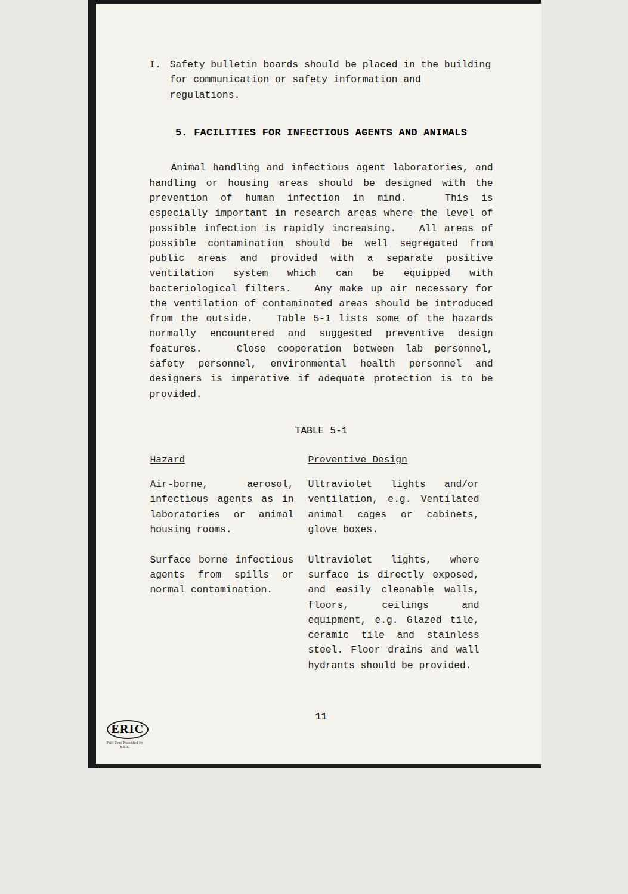I. Safety bulletin boards should be placed in the building for communication or safety information and regulations.
5. FACILITIES FOR INFECTIOUS AGENTS AND ANIMALS
Animal handling and infectious agent laboratories, and handling or housing areas should be designed with the prevention of human infection in mind. This is especially important in research areas where the level of possible infection is rapidly increasing. All areas of possible contamination should be well segregated from public areas and provided with a separate positive ventilation system which can be equipped with bacteriological filters. Any make up air necessary for the ventilation of contaminated areas should be introduced from the outside. Table 5-1 lists some of the hazards normally encountered and suggested preventive design features. Close cooperation between lab personnel, safety personnel, environmental health personnel and designers is imperative if adequate protection is to be provided.
TABLE 5-1
| Hazard | Preventive Design |
| --- | --- |
| Air-borne, aerosol, infectious agents as in laboratories or animal housing rooms. | Ultraviolet lights and/or ventilation, e.g. Ventilated animal cages or cabinets, glove boxes. |
| Surface borne infectious agents from spills or normal contamination. | Ultraviolet lights, where surface is directly exposed, and easily cleanable walls, floors, ceilings and equipment, e.g. Glazed tile, ceramic tile and stainless steel. Floor drains and wall hydrants should be provided. |
11
ERIC
Full Text Provided by ERIC